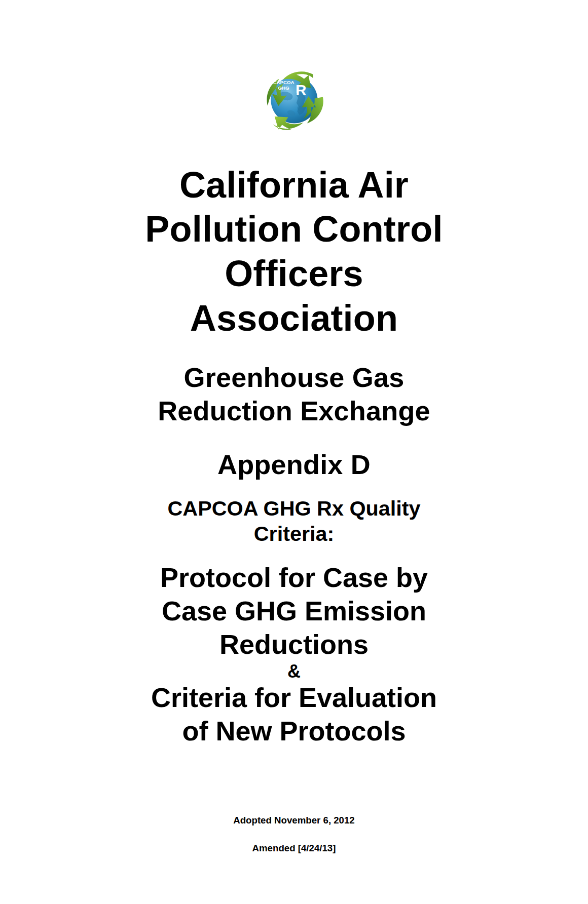CAPCOA GHG R
California Air Pollution Control Officers
Association
Greenhouse Gas Reduction Exchange
Appendix D
CAPCOA GHG Rx Quality Criteria:
Protocol for Case by Case GHG Emission
Reductions
&
Criteria for Evaluation of New Protocols
Adopted November 6, 2012
Amended [4/24/13]